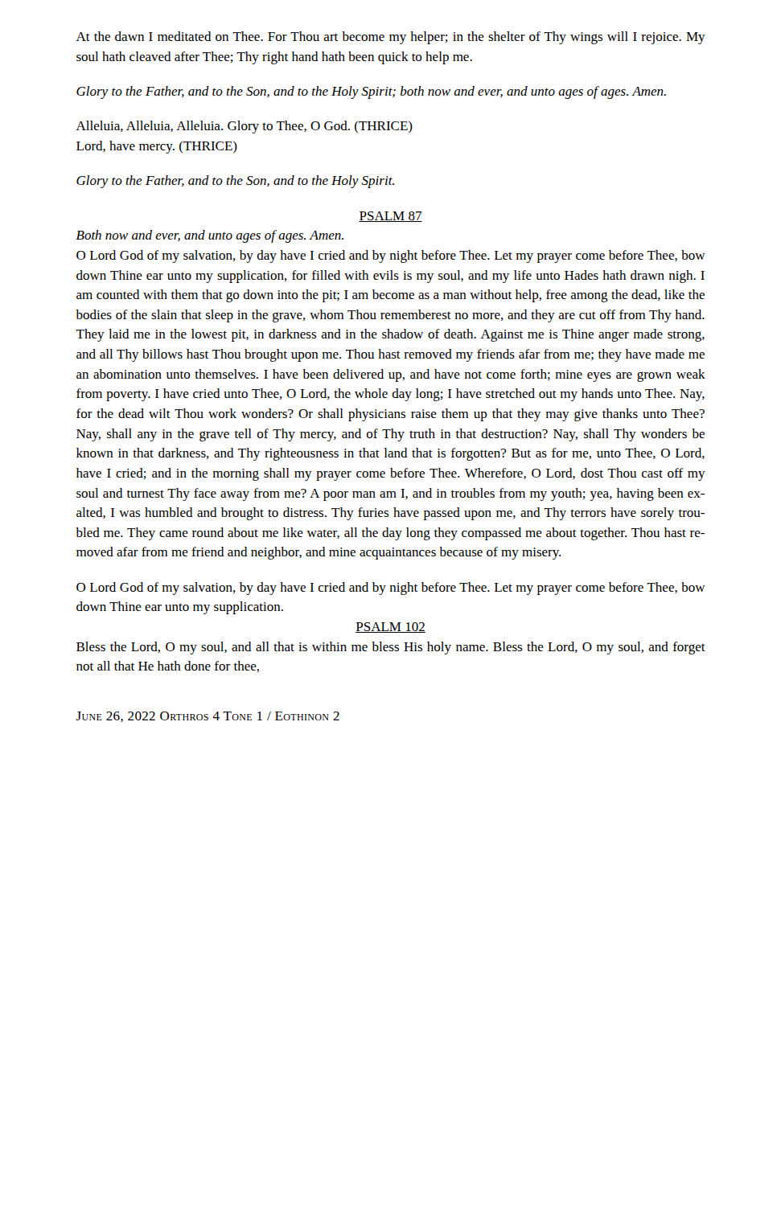At the dawn I meditated on Thee. For Thou art become my helper; in the shelter of Thy wings will I rejoice. My soul hath cleaved after Thee; Thy right hand hath been quick to help me.
Glory to the Father, and to the Son, and to the Holy Spirit; both now and ever, and unto ages of ages. Amen.
Alleluia, Alleluia, Alleluia. Glory to Thee, O God. (THRICE)
Lord, have mercy. (THRICE)
Glory to the Father, and to the Son, and to the Holy Spirit.
PSALM 87
Both now and ever, and unto ages of ages. Amen.
O Lord God of my salvation, by day have I cried and by night before Thee. Let my prayer come before Thee, bow down Thine ear unto my supplication, for filled with evils is my soul, and my life unto Hades hath drawn nigh. I am counted with them that go down into the pit; I am become as a man without help, free among the dead, like the bodies of the slain that sleep in the grave, whom Thou rememberest no more, and they are cut off from Thy hand. They laid me in the lowest pit, in darkness and in the shadow of death. Against me is Thine anger made strong, and all Thy billows hast Thou brought upon me. Thou hast removed my friends afar from me; they have made me an abomination unto themselves. I have been delivered up, and have not come forth; mine eyes are grown weak from poverty. I have cried unto Thee, O Lord, the whole day long; I have stretched out my hands unto Thee. Nay, for the dead wilt Thou work wonders? Or shall physicians raise them up that they may give thanks unto Thee? Nay, shall any in the grave tell of Thy mercy, and of Thy truth in that destruction? Nay, shall Thy wonders be known in that darkness, and Thy righteousness in that land that is forgotten? But as for me, unto Thee, O Lord, have I cried; and in the morning shall my prayer come before Thee. Wherefore, O Lord, dost Thou cast off my soul and turnest Thy face away from me? A poor man am I, and in troubles from my youth; yea, having been exalted, I was humbled and brought to distress. Thy furies have passed upon me, and Thy terrors have sorely troubled me. They came round about me like water, all the day long they compassed me about together. Thou hast removed afar from me friend and neighbor, and mine acquaintances because of my misery.
O Lord God of my salvation, by day have I cried and by night before Thee. Let my prayer come before Thee, bow down Thine ear unto my supplication.
PSALM 102
Bless the Lord, O my soul, and all that is within me bless His holy name. Bless the Lord, O my soul, and forget not all that He hath done for thee,
June 26, 2022 Orthros 4 Tone 1 / Eothinon 2